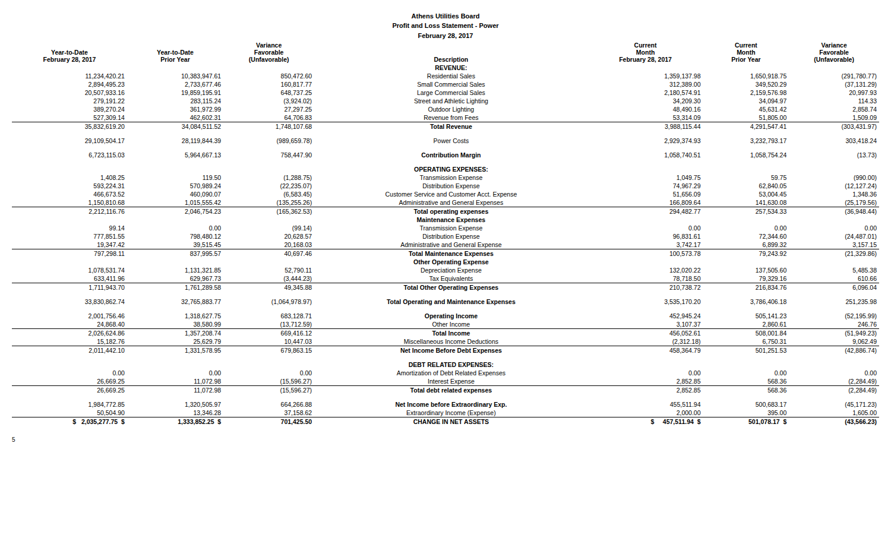Athens Utilities Board
Profit and Loss Statement - Power
February 28, 2017
| Year-to-Date February 28, 2017 | Year-to-Date Prior Year | Variance Favorable (Unfavorable) | Description | Current Month February 28, 2017 | Current Month Prior Year | Variance Favorable (Unfavorable) |
| --- | --- | --- | --- | --- | --- | --- |
| | REVENUE: | |
| 11,234,420.21 | 10,383,947.61 | 850,472.60 | Residential Sales | 1,359,137.98 | 1,650,918.75 | (291,780.77) |
| 2,894,495.23 | 2,733,677.46 | 160,817.77 | Small Commercial Sales | 312,389.00 | 349,520.29 | (37,131.29) |
| 20,507,933.16 | 19,859,195.91 | 648,737.25 | Large Commercial Sales | 2,180,574.91 | 2,159,576.98 | 20,997.93 |
| 279,191.22 | 283,115.24 | (3,924.02) | Street and Athletic Lighting | 34,209.30 | 34,094.97 | 114.33 |
| 389,270.24 | 361,972.99 | 27,297.25 | Outdoor Lighting | 48,490.16 | 45,631.42 | 2,858.74 |
| 527,309.14 | 462,602.31 | 64,706.83 | Revenue from Fees | 53,314.09 | 51,805.00 | 1,509.09 |
| 35,832,619.20 | 34,084,511.52 | 1,748,107.68 | Total Revenue | 3,988,115.44 | 4,291,547.41 | (303,431.97) |
| 29,109,504.17 | 28,119,844.39 | (989,659.78) | Power Costs | 2,929,374.93 | 3,232,793.17 | 303,418.24 |
| 6,723,115.03 | 5,964,667.13 | 758,447.90 | Contribution Margin | 1,058,740.51 | 1,058,754.24 | (13.73) |
| | OPERATING EXPENSES: | |
| 1,408.25 | 119.50 | (1,288.75) | Transmission Expense | 1,049.75 | 59.75 | (990.00) |
| 593,224.31 | 570,989.24 | (22,235.07) | Distribution Expense | 74,967.29 | 62,840.05 | (12,127.24) |
| 466,673.52 | 460,090.07 | (6,583.45) | Customer Service and Customer Acct. Expense | 51,656.09 | 53,004.45 | 1,348.36 |
| 1,150,810.68 | 1,015,555.42 | (135,255.26) | Administrative and General Expenses | 166,809.64 | 141,630.08 | (25,179.56) |
| 2,212,116.76 | 2,046,754.23 | (165,362.53) | Total operating expenses | 294,482.77 | 257,534.33 | (36,948.44) |
| | Maintenance Expenses | |
| 99.14 | 0.00 | (99.14) | Transmission Expense | 0.00 | 0.00 | 0.00 |
| 777,851.55 | 798,480.12 | 20,628.57 | Distribution Expense | 96,831.61 | 72,344.60 | (24,487.01) |
| 19,347.42 | 39,515.45 | 20,168.03 | Administrative and General Expense | 3,742.17 | 6,899.32 | 3,157.15 |
| 797,298.11 | 837,995.57 | 40,697.46 | Total Maintenance Expenses | 100,573.78 | 79,243.92 | (21,329.86) |
| | Other Operating Expense | |
| 1,078,531.74 | 1,131,321.85 | 52,790.11 | Depreciation Expense | 132,020.22 | 137,505.60 | 5,485.38 |
| 633,411.96 | 629,967.73 | (3,444.23) | Tax Equivalents | 78,718.50 | 79,329.16 | 610.66 |
| 1,711,943.70 | 1,761,289.58 | 49,345.88 | Total Other Operating Expenses | 210,738.72 | 216,834.76 | 6,096.04 |
| 33,830,862.74 | 32,765,883.77 | (1,064,978.97) | Total Operating and Maintenance Expenses | 3,535,170.20 | 3,786,406.18 | 251,235.98 |
| 2,001,756.46 | 1,318,627.75 | 683,128.71 | Operating Income | 452,945.24 | 505,141.23 | (52,195.99) |
| 24,868.40 | 38,580.99 | (13,712.59) | Other Income | 3,107.37 | 2,860.61 | 246.76 |
| 2,026,624.86 | 1,357,208.74 | 669,416.12 | Total Income | 456,052.61 | 508,001.84 | (51,949.23) |
| 15,182.76 | 25,629.79 | 10,447.03 | Miscellaneous Income Deductions | (2,312.18) | 6,750.31 | 9,062.49 |
| 2,011,442.10 | 1,331,578.95 | 679,863.15 | Net Income Before Debt Expenses | 458,364.79 | 501,251.53 | (42,886.74) |
| | DEBT RELATED EXPENSES: | |
| 0.00 | 0.00 | 0.00 | Amortization of Debt Related Expenses | 0.00 | 0.00 | 0.00 |
| 26,669.25 | 11,072.98 | (15,596.27) | Interest Expense | 2,852.85 | 568.36 | (2,284.49) |
| 26,669.25 | 11,072.98 | (15,596.27) | Total debt related expenses | 2,852.85 | 568.36 | (2,284.49) |
| 1,984,772.85 | 1,320,505.97 | 664,266.88 | Net Income before Extraordinary Exp. | 455,511.94 | 500,683.17 | (45,171.23) |
| 50,504.90 | 13,346.28 | 37,158.62 | Extraordinary Income (Expense) | 2,000.00 | 395.00 | 1,605.00 |
| $ 2,035,277.75 $ | 1,333,852.25 $ | 701,425.50 | CHANGE IN NET ASSETS | $ 457,511.94 $ | 501,078.17 $ | (43,566.23) |
5